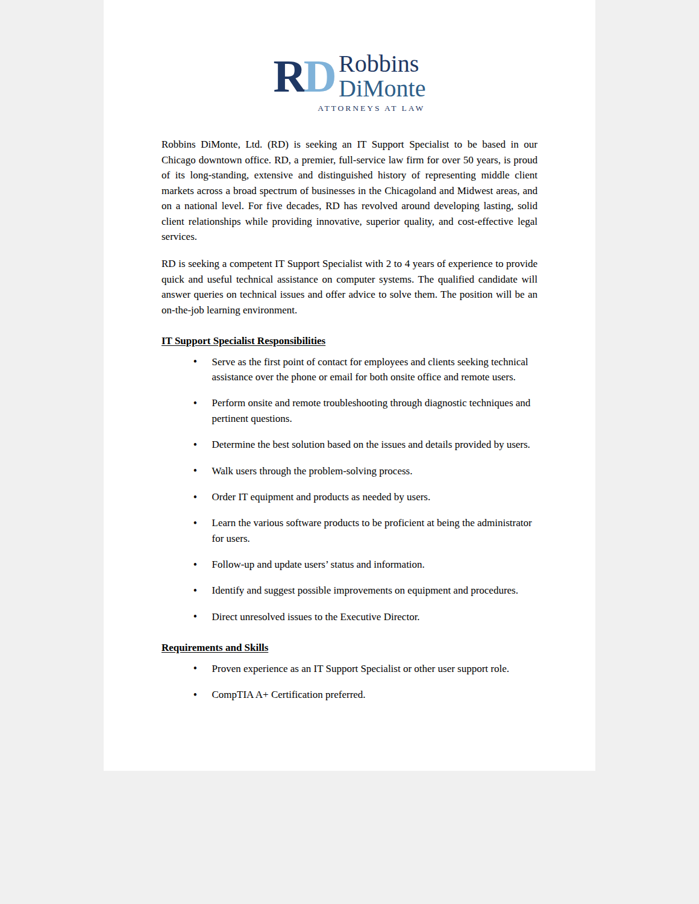RD Robbins
DiMonte
ATTORNEYS AT LAW
Robbins DiMonte, Ltd. (RD) is seeking an IT Support Specialist to be based in our Chicago downtown office. RD, a premier, full-service law firm for over 50 years, is proud of its long-standing, extensive and distinguished history of representing middle client markets across a broad spectrum of businesses in the Chicagoland and Midwest areas, and on a national level. For five decades, RD has revolved around developing lasting, solid client relationships while providing innovative, superior quality, and cost-effective legal services.
RD is seeking a competent IT Support Specialist with 2 to 4 years of experience to provide quick and useful technical assistance on computer systems. The qualified candidate will answer queries on technical issues and offer advice to solve them. The position will be an on-the-job learning environment.
IT Support Specialist Responsibilities
Serve as the first point of contact for employees and clients seeking technical assistance over the phone or email for both onsite office and remote users.
Perform onsite and remote troubleshooting through diagnostic techniques and pertinent questions.
Determine the best solution based on the issues and details provided by users.
Walk users through the problem-solving process.
Order IT equipment and products as needed by users.
Learn the various software products to be proficient at being the administrator for users.
Follow-up and update users’ status and information.
Identify and suggest possible improvements on equipment and procedures.
Direct unresolved issues to the Executive Director.
Requirements and Skills
Proven experience as an IT Support Specialist or other user support role.
CompTIA A+ Certification preferred.